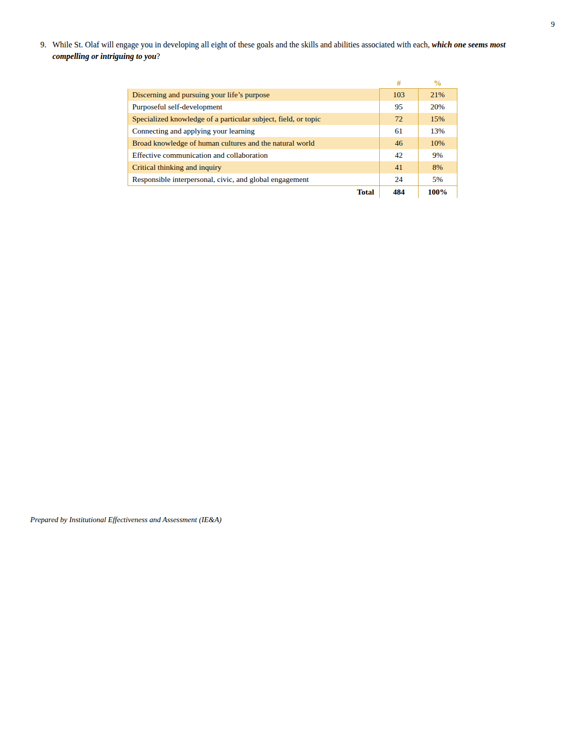9
9.
While St. Olaf will engage you in developing all eight of these goals and the skills and abilities associated with each, which one seems most compelling or intriguing to you?
| | # | % |
| --- | --- | --- |
| Discerning and pursuing your life’s purpose | 103 | 21% |
| Purposeful self-development | 95 | 20% |
| Specialized knowledge of a particular subject, field, or topic | 72 | 15% |
| Connecting and applying your learning | 61 | 13% |
| Broad knowledge of human cultures and the natural world | 46 | 10% |
| Effective communication and collaboration | 42 | 9% |
| Critical thinking and inquiry | 41 | 8% |
| Responsible interpersonal, civic, and global engagement | 24 | 5% |
| Total | 484 | 100% |
Prepared by Institutional Effectiveness and Assessment (IE&A)